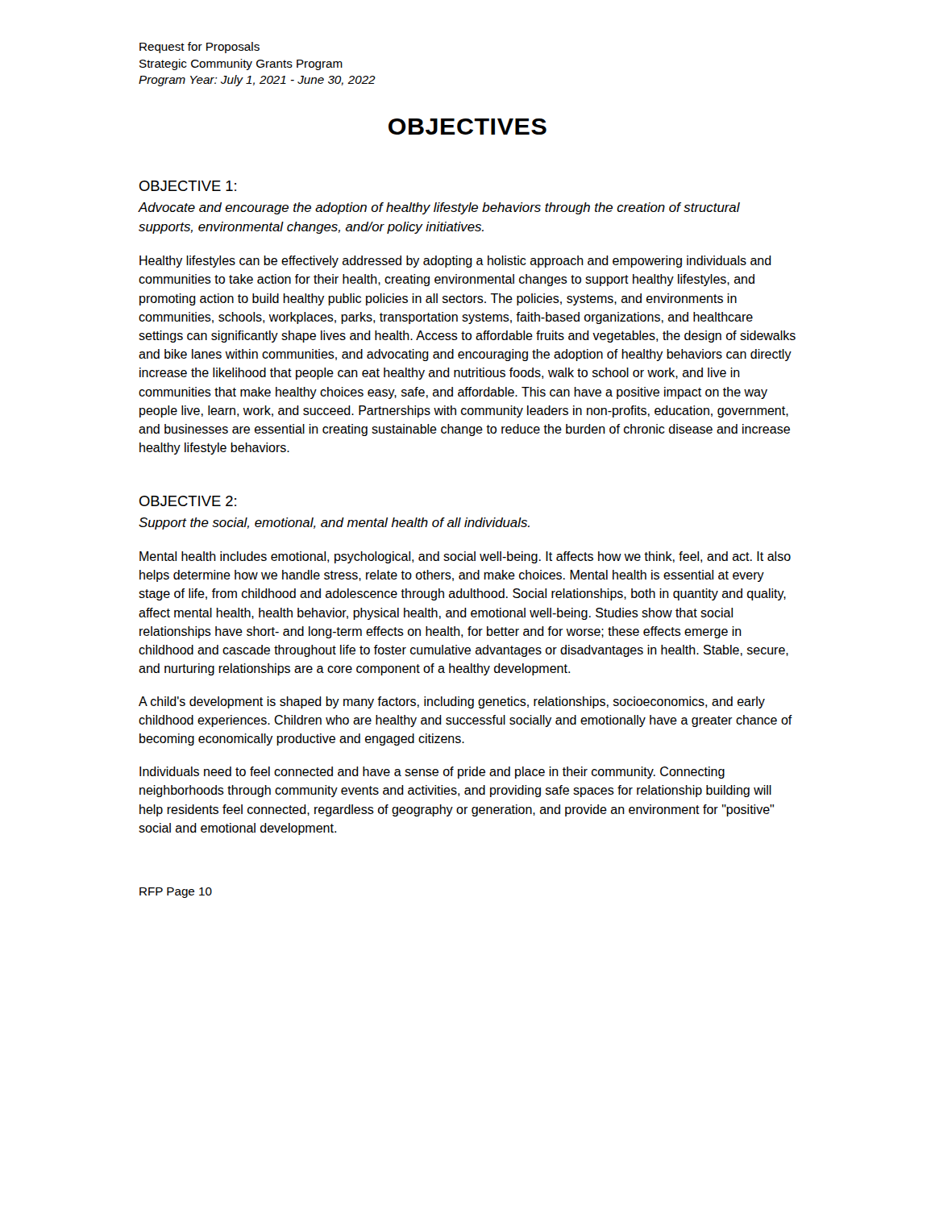Request for Proposals Strategic Community Grants Program Program Year: July 1, 2021 - June 30, 2022
OBJECTIVES
OBJECTIVE 1:
Advocate and encourage the adoption of healthy lifestyle behaviors through the creation of structural supports, environmental changes, and/or policy initiatives.
Healthy lifestyles can be effectively addressed by adopting a holistic approach and empowering individuals and communities to take action for their health, creating environmental changes to support healthy lifestyles, and promoting action to build healthy public policies in all sectors. The policies, systems, and environments in communities, schools, workplaces, parks, transportation systems, faith-based organizations, and healthcare settings can significantly shape lives and health. Access to affordable fruits and vegetables, the design of sidewalks and bike lanes within communities, and advocating and encouraging the adoption of healthy behaviors can directly increase the likelihood that people can eat healthy and nutritious foods, walk to school or work, and live in communities that make healthy choices easy, safe, and affordable. This can have a positive impact on the way people live, learn, work, and succeed. Partnerships with community leaders in non-profits, education, government, and businesses are essential in creating sustainable change to reduce the burden of chronic disease and increase healthy lifestyle behaviors.
OBJECTIVE 2:
Support the social, emotional, and mental health of all individuals.
Mental health includes emotional, psychological, and social well-being. It affects how we think, feel, and act. It also helps determine how we handle stress, relate to others, and make choices. Mental health is essential at every stage of life, from childhood and adolescence through adulthood. Social relationships, both in quantity and quality, affect mental health, health behavior, physical health, and emotional well-being. Studies show that social relationships have short- and long-term effects on health, for better and for worse; these effects emerge in childhood and cascade throughout life to foster cumulative advantages or disadvantages in health. Stable, secure, and nurturing relationships are a core component of a healthy development.
A child's development is shaped by many factors, including genetics, relationships, socioeconomics, and early childhood experiences. Children who are healthy and successful socially and emotionally have a greater chance of becoming economically productive and engaged citizens.
Individuals need to feel connected and have a sense of pride and place in their community. Connecting neighborhoods through community events and activities, and providing safe spaces for relationship building will help residents feel connected, regardless of geography or generation, and provide an environment for "positive" social and emotional development.
RFP Page 10